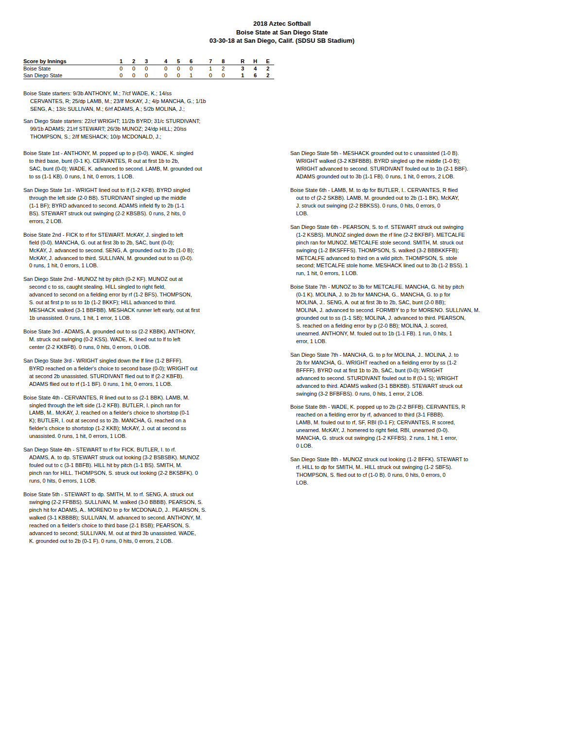2018 Aztec Softball
Boise State at San Diego State
03-30-18 at San Diego, Calif. (SDSU SB Stadium)
| Score by Innings | 1 | 2 | 3 | | 4 | 5 | 6 | | 7 | 8 | | R | H | E |
| --- | --- | --- | --- | --- | --- | --- | --- | --- | --- | --- | --- | --- | --- | --- |
| Boise State | 0 | 0 | 0 | | 0 | 0 | 0 | | 1 | 2 | | 3 | 4 | 2 |
| San Diego State | 0 | 0 | 0 | | 0 | 0 | 1 | | 0 | 0 | | 1 | 6 | 2 |
Boise State starters: 9/3b ANTHONY, M.; 7/cf WADE, K.; 14/ss CERVANTES, R; 25/dp LAMB, M.; 23/lf McKAY, J.; 4/p MANCHA, G.; 1/1b SENG, A.; 13/c SULLIVAN, M.; 6/rf ADAMS, A.; 5/2b MOLINA, J.;
San Diego State starters: 22/cf WRIGHT; 11/2b BYRD; 31/c STURDIVANT; 99/1b ADAMS; 21/rf STEWART; 26/3b MUNOZ; 24/dp HILL; 20/ss THOMPSON, S.; 2/lf MESHACK; 10/p MCDONALD, J.;
Boise State 1st - ANTHONY, M. popped up to p (0-0). WADE, K. singled to third base, bunt (0-1 K). CERVANTES, R out at first 1b to 2b, SAC, bunt (0-0); WADE, K. advanced to second. LAMB, M. grounded out to ss (1-1 KB). 0 runs, 1 hit, 0 errors, 1 LOB.
San Diego State 1st - WRIGHT lined out to lf (1-2 KFB). BYRD singled through the left side (2-0 BB). STURDIVANT singled up the middle (1-1 BF); BYRD advanced to second. ADAMS infield fly to 2b (1-1 BS). STEWART struck out swinging (2-2 KBSBS). 0 runs, 2 hits, 0 errors, 2 LOB.
Boise State 2nd - FICK to rf for STEWART. McKAY, J. singled to left field (0-0). MANCHA, G. out at first 3b to 2b, SAC, bunt (0-0); McKAY, J. advanced to second. SENG, A. grounded out to 2b (1-0 B); McKAY, J. advanced to third. SULLIVAN, M. grounded out to ss (0-0). 0 runs, 1 hit, 0 errors, 1 LOB.
San Diego State 2nd - MUNOZ hit by pitch (0-2 KF). MUNOZ out at second c to ss, caught stealing. HILL singled to right field, advanced to second on a fielding error by rf (1-2 BFS). THOMPSON, S. out at first p to ss to 1b (1-2 BKKF); HILL advanced to third. MESHACK walked (3-1 BBFBB). MESHACK runner left early, out at first 1b unassisted. 0 runs, 1 hit, 1 error, 1 LOB.
Boise State 3rd - ADAMS, A. grounded out to ss (2-2 KBBK). ANTHONY, M. struck out swinging (0-2 KSS). WADE, K. lined out to lf to left center (2-2 KKBFB). 0 runs, 0 hits, 0 errors, 0 LOB.
San Diego State 3rd - WRIGHT singled down the lf line (1-2 BFFF). BYRD reached on a fielder's choice to second base (0-0); WRIGHT out at second 2b unassisted. STURDIVANT flied out to lf (2-2 KBFB). ADAMS flied out to rf (1-1 BF). 0 runs, 1 hit, 0 errors, 1 LOB.
Boise State 4th - CERVANTES, R lined out to ss (2-1 BBK). LAMB, M. singled through the left side (1-2 KFB). BUTLER, I. pinch ran for LAMB, M.. McKAY, J. reached on a fielder's choice to shortstop (0-1 K); BUTLER, I. out at second ss to 2b. MANCHA, G. reached on a fielder's choice to shortstop (1-2 KKB); McKAY, J. out at second ss unassisted. 0 runs, 1 hit, 0 errors, 1 LOB.
San Diego State 4th - STEWART to rf for FICK. BUTLER, I. to rf. ADAMS, A. to dp. STEWART struck out looking (3-2 BSBSBK). MUNOZ fouled out to c (3-1 BBFB). HILL hit by pitch (1-1 BS). SMITH, M. pinch ran for HILL. THOMPSON, S. struck out looking (2-2 BKSBFK). 0 runs, 0 hits, 0 errors, 1 LOB.
Boise State 5th - STEWART to dp. SMITH, M. to rf. SENG, A. struck out swinging (2-2 FFBBS). SULLIVAN, M. walked (3-0 BBBB). PEARSON, S. pinch hit for ADAMS, A.. MORENO to p for MCDONALD, J.. PEARSON, S. walked (3-1 KBBBB); SULLIVAN, M. advanced to second. ANTHONY, M. reached on a fielder's choice to third base (2-1 BSB); PEARSON, S. advanced to second; SULLIVAN, M. out at third 3b unassisted. WADE, K. grounded out to 2b (0-1 F). 0 runs, 0 hits, 0 errors, 2 LOB.
San Diego State 5th - MESHACK grounded out to c unassisted (1-0 B). WRIGHT walked (3-2 KBFBBB). BYRD singled up the middle (1-0 B); WRIGHT advanced to second. STURDIVANT fouled out to 1b (2-1 BBF). ADAMS grounded out to 3b (1-1 FB). 0 runs, 1 hit, 0 errors, 2 LOB.
Boise State 6th - LAMB, M. to dp for BUTLER, I.. CERVANTES, R flied out to cf (2-2 SKBB). LAMB, M. grounded out to 2b (1-1 BK). McKAY, J. struck out swinging (2-2 BBKSS). 0 runs, 0 hits, 0 errors, 0 LOB.
San Diego State 6th - PEARSON, S. to rf. STEWART struck out swinging (1-2 KSBS). MUNOZ singled down the rf line (2-2 BKFBF). METCALFE pinch ran for MUNOZ. METCALFE stole second. SMITH, M. struck out swinging (1-2 BKSFFFS). THOMPSON, S. walked (3-2 BBBKKFFB); METCALFE advanced to third on a wild pitch. THOMPSON, S. stole second; METCALFE stole home. MESHACK lined out to 3b (1-2 BSS). 1 run, 1 hit, 0 errors, 1 LOB.
Boise State 7th - MUNOZ to 3b for METCALFE. MANCHA, G. hit by pitch (0-1 K). MOLINA, J. to 2b for MANCHA, G.. MANCHA, G. to p for MOLINA, J.. SENG, A. out at first 3b to 2b, SAC, bunt (2-0 BB); MOLINA, J. advanced to second. FORMBY to p for MORENO. SULLIVAN, M. grounded out to ss (1-1 SB); MOLINA, J. advanced to third. PEARSON, S. reached on a fielding error by p (2-0 BB); MOLINA, J. scored, unearned. ANTHONY, M. fouled out to 1b (1-1 FB). 1 run, 0 hits, 1 error, 1 LOB.
San Diego State 7th - MANCHA, G. to p for MOLINA, J.. MOLINA, J. to 2b for MANCHA, G.. WRIGHT reached on a fielding error by ss (1-2 BFFFF). BYRD out at first 1b to 2b, SAC, bunt (0-0); WRIGHT advanced to second. STURDIVANT fouled out to lf (0-1 S); WRIGHT advanced to third. ADAMS walked (3-1 BBKBB). STEWART struck out swinging (3-2 BFBFBS). 0 runs, 0 hits, 1 error, 2 LOB.
Boise State 8th - WADE, K. popped up to 2b (2-2 BFFB). CERVANTES, R reached on a fielding error by rf, advanced to third (3-1 FBBB). LAMB, M. fouled out to rf, SF, RBI (0-1 F); CERVANTES, R scored, unearned. McKAY, J. homered to right field, RBI, unearned (0-0). MANCHA, G. struck out swinging (1-2 KFFBS). 2 runs, 1 hit, 1 error, 0 LOB.
San Diego State 8th - MUNOZ struck out looking (1-2 BFFK). STEWART to rf. HILL to dp for SMITH, M.. HILL struck out swinging (1-2 SBFS). THOMPSON, S. flied out to cf (1-0 B). 0 runs, 0 hits, 0 errors, 0 LOB.